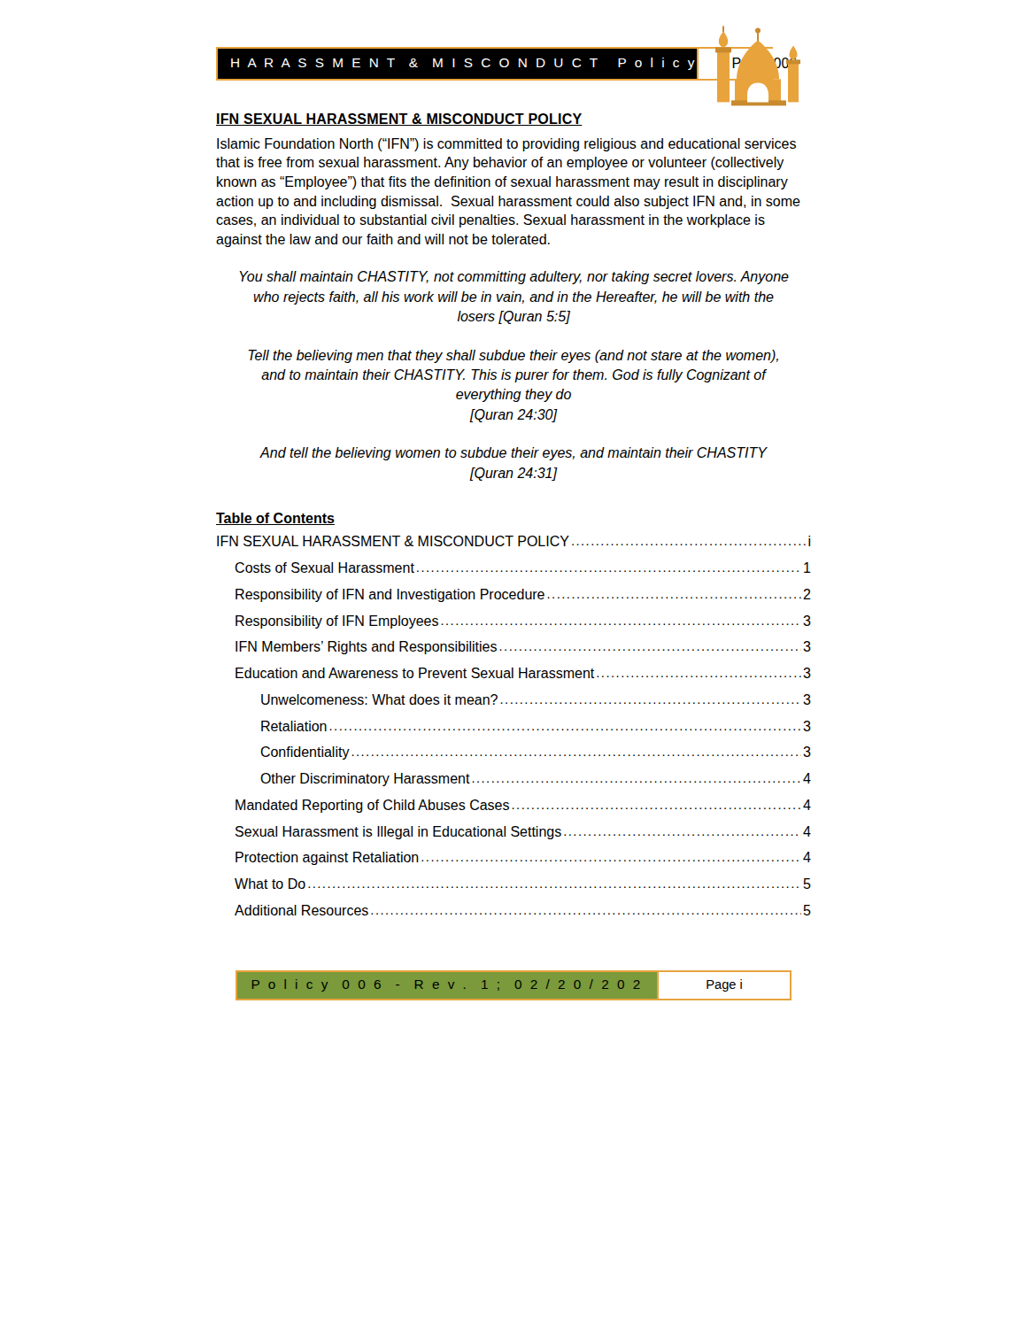H A R A S S M E N T & M I S C O N D U C T P o l i c y
Policy 006
IFN SEXUAL HARASSMENT & MISCONDUCT POLICY
Islamic Foundation North (“IFN”) is committed to providing religious and educational services that is free from sexual harassment. Any behavior of an employee or volunteer (collectively known as “Employee”) that fits the definition of sexual harassment may result in disciplinary action up to and including dismissal. Sexual harassment could also subject IFN and, in some cases, an individual to substantial civil penalties. Sexual harassment in the workplace is against the law and our faith and will not be tolerated.
You shall maintain CHASTITY, not committing adultery, nor taking secret lovers. Anyone who rejects faith, all his work will be in vain, and in the Hereafter, he will be with the losers [Quran 5:5]
Tell the believing men that they shall subdue their eyes (and not stare at the women), and to maintain their CHASTITY. This is purer for them. God is fully Cognizant of everything they do
[Quran 24:30]
And tell the believing women to subdue their eyes, and maintain their CHASTITY [Quran 24:31]
Table of Contents
IFN SEXUAL HARASSMENT & MISCONDUCT POLICY ................................................................................................. i
Costs of Sexual Harassment ..................................................................................................................... 1
Responsibility of IFN and Investigation Procedure ................................................................................... 2
Responsibility of IFN Employees ............................................................................................................. 3
IFN Members’ Rights and Responsibilities ............................................................................................. 3
Education and Awareness to Prevent Sexual Harassment ....................................................................... 3
Unwelcomeness: What does it mean? ..................................................................................... 3
Retaliation ......................................................................................................................... 3
Confidentiality ..................................................................................................................... 3
Other Discriminatory Harassment ......................................................................................... 4
Mandated Reporting of Child Abuses Cases ............................................................................................. 4
Sexual Harassment is Illegal in Educational Settings ................................................................................ 4
Protection against Retaliation ................................................................................................................. 4
What to Do ............................................................................................................................................. 5
Additional Resources ............................................................................................................................. 5
P o l i c y 0 0 6 - R e v . 1 ; 0 2 / 2 0 / 2 0 2
Page i